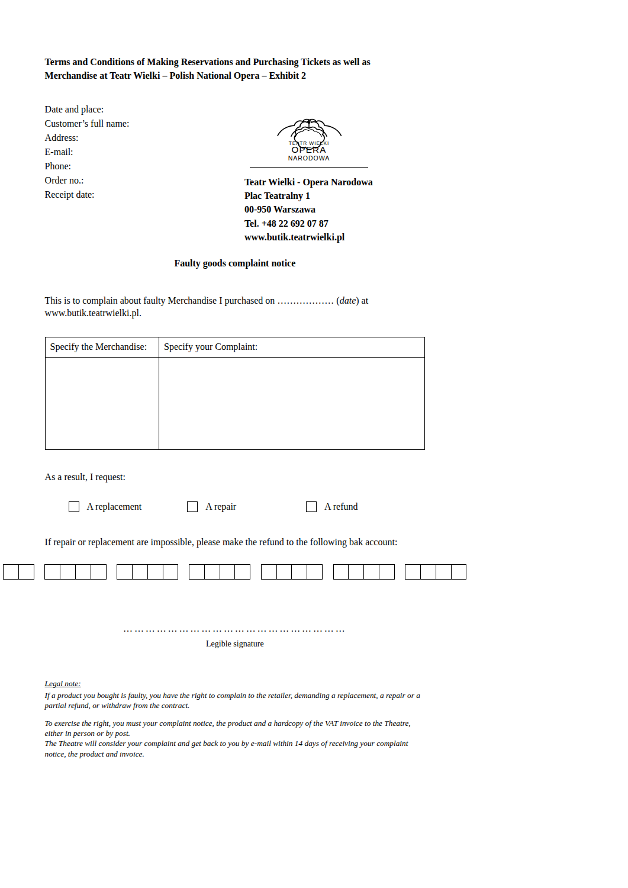Terms and Conditions of Making Reservations and Purchasing Tickets as well as Merchandise at Teatr Wielki – Polish National Opera – Exhibit 2
Date and place:
Customer’s full name:
Address:
E-mail:
Phone:
Order no.:
Receipt date:
TEATR WIELKI OPERA NARODOWA
Teatr Wielki - Opera Narodowa
Plac Teatralny 1
00-950 Warszawa
Tel. +48 22 692 07 87
www.butik.teatrwielki.pl
Faulty goods complaint notice
This is to complain about faulty Merchandise I purchased on ……………… (date) at www.butik.teatrwielki.pl.
| Specify the Merchandise: | Specify your Complaint: |
| --- | --- |
As a result, I request:
A replacement
A repair
A refund
If repair or replacement are impossible, please make the refund to the following bak account:
…………………………………………………… Legible signature
Legal note:
If a product you bought is faulty, you have the right to complain to the retailer, demanding a replacement, a repair or a partial refund, or withdraw from the contract.
To exercise the right, you must your complaint notice, the product and a hardcopy of the VAT invoice to the Theatre, either in person or by post.
The Theatre will consider your complaint and get back to you by e-mail within 14 days of receiving your complaint notice, the product and invoice.